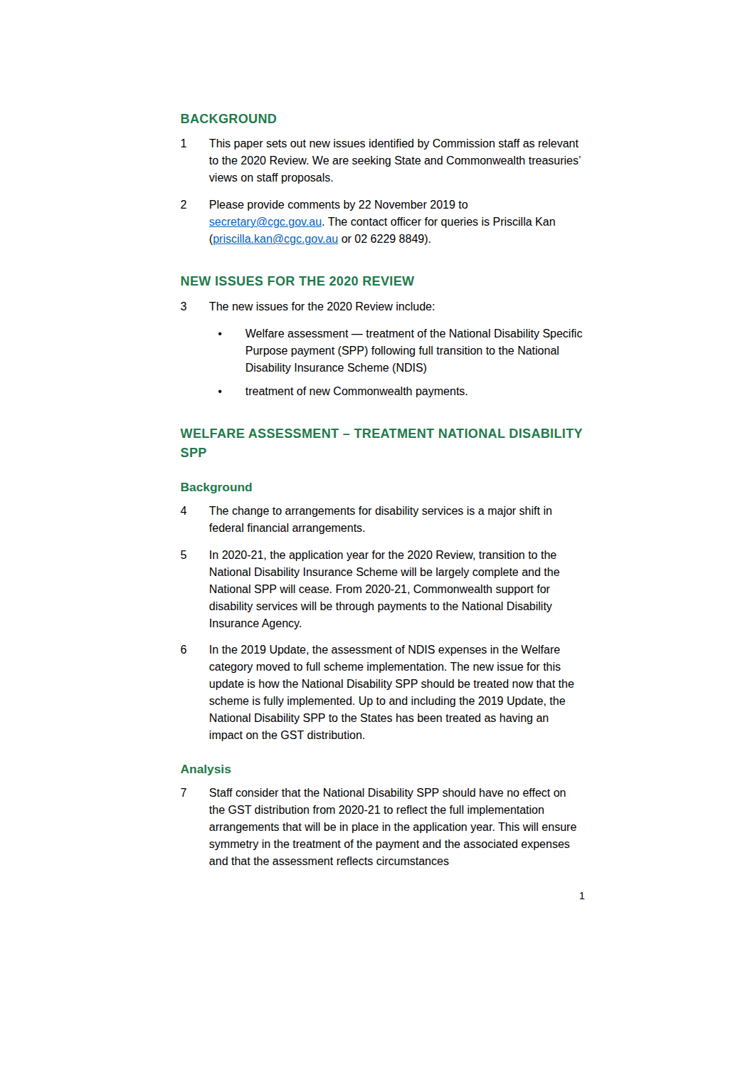Background
1
This paper sets out new issues identified by Commission staff as relevant to the 2020 Review. We are seeking State and Commonwealth treasuries’ views on staff proposals.
2
Please provide comments by 22 November 2019 to secretary@cgc.gov.au. The contact officer for queries is Priscilla Kan (priscilla.kan@cgc.gov.au or 02 6229 8849).
New issues for the 2020 Review
3
The new issues for the 2020 Review include:
Welfare assessment — treatment of the National Disability Specific Purpose payment (SPP) following full transition to the National Disability Insurance Scheme (NDIS)
treatment of new Commonwealth payments.
Welfare assessment – treatment National Disability SPP
Background
4
The change to arrangements for disability services is a major shift in federal financial arrangements.
5
In 2020-21, the application year for the 2020 Review, transition to the National Disability Insurance Scheme will be largely complete and the National SPP will cease. From 2020-21, Commonwealth support for disability services will be through payments to the National Disability Insurance Agency.
6
In the 2019 Update, the assessment of NDIS expenses in the Welfare category moved to full scheme implementation. The new issue for this update is how the National Disability SPP should be treated now that the scheme is fully implemented. Up to and including the 2019 Update, the National Disability SPP to the States has been treated as having an impact on the GST distribution.
Analysis
7
Staff consider that the National Disability SPP should have no effect on the GST distribution from 2020-21 to reflect the full implementation arrangements that will be in place in the application year. This will ensure symmetry in the treatment of the payment and the associated expenses and that the assessment reflects circumstances
1